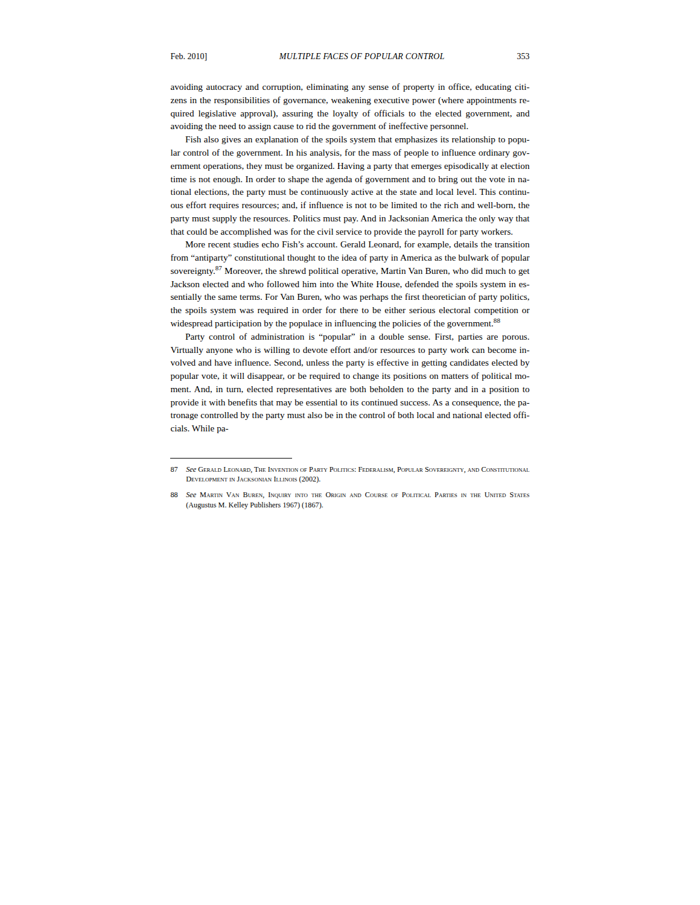Feb. 2010] MULTIPLE FACES OF POPULAR CONTROL 353
avoiding autocracy and corruption, eliminating any sense of property in office, educating citizens in the responsibilities of governance, weakening executive power (where appointments required legislative approval), assuring the loyalty of officials to the elected government, and avoiding the need to assign cause to rid the government of ineffective personnel.
Fish also gives an explanation of the spoils system that emphasizes its relationship to popular control of the government. In his analysis, for the mass of people to influence ordinary government operations, they must be organized. Having a party that emerges episodically at election time is not enough. In order to shape the agenda of government and to bring out the vote in national elections, the party must be continuously active at the state and local level. This continuous effort requires resources; and, if influence is not to be limited to the rich and well-born, the party must supply the resources. Politics must pay. And in Jacksonian America the only way that that could be accomplished was for the civil service to provide the payroll for party workers.
More recent studies echo Fish’s account. Gerald Leonard, for example, details the transition from “antiparty” constitutional thought to the idea of party in America as the bulwark of popular sovereignty.87 Moreover, the shrewd political operative, Martin Van Buren, who did much to get Jackson elected and who followed him into the White House, defended the spoils system in essentially the same terms. For Van Buren, who was perhaps the first theoretician of party politics, the spoils system was required in order for there to be either serious electoral competition or widespread participation by the populace in influencing the policies of the government.88
Party control of administration is “popular” in a double sense. First, parties are porous. Virtually anyone who is willing to devote effort and/or resources to party work can become involved and have influence. Second, unless the party is effective in getting candidates elected by popular vote, it will disappear, or be required to change its positions on matters of political moment. And, in turn, elected representatives are both beholden to the party and in a position to provide it with benefits that may be essential to its continued success. As a consequence, the patronage controlled by the party must also be in the control of both local and national elected officials. While pa-
87
See Gerald Leonard, The Invention of Party Politics: Federalism, Popular Sovereignty, and Constitutional Development in Jacksonian Illinois (2002).
88
See Martin Van Buren, Inquiry into the Origin and Course of Political Parties in the United States (Augustus M. Kelley Publishers 1967) (1867).